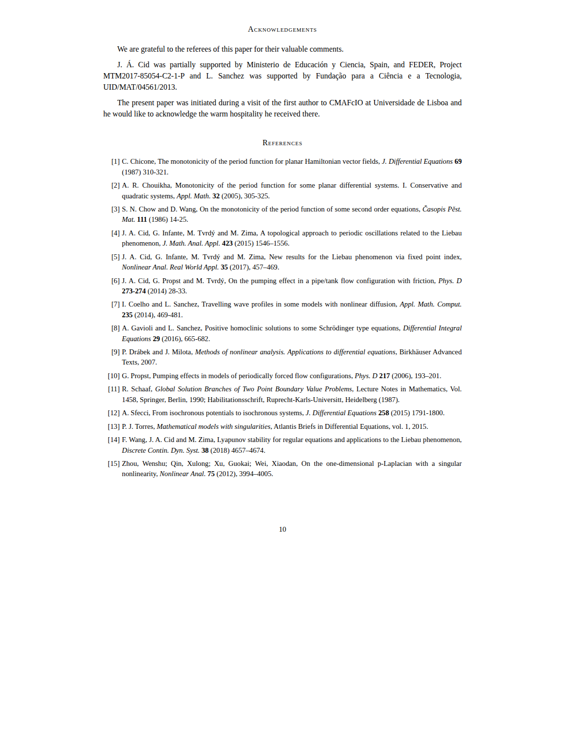Acknowledgements
We are grateful to the referees of this paper for their valuable comments.
J. Á. Cid was partially supported by Ministerio de Educación y Ciencia, Spain, and FEDER, Project MTM2017-85054-C2-1-P and L. Sanchez was supported by Fundação para a Ciência e a Tecnologia, UID/MAT/04561/2013.
The present paper was initiated during a visit of the first author to CMAFcIO at Universidade de Lisboa and he would like to acknowledge the warm hospitality he received there.
References
[1] C. Chicone, The monotonicity of the period function for planar Hamiltonian vector fields, J. Differential Equations 69 (1987) 310-321.
[2] A. R. Chouikha, Monotonicity of the period function for some planar differential systems. I. Conservative and quadratic systems, Appl. Math. 32 (2005), 305-325.
[3] S. N. Chow and D. Wang, On the monotonicity of the period function of some second order equations, Časopis Pěst. Mat. 111 (1986) 14-25.
[4] J. A. Cid, G. Infante, M. Tvrdý and M. Zima, A topological approach to periodic oscillations related to the Liebau phenomenon, J. Math. Anal. Appl. 423 (2015) 1546–1556.
[5] J. A. Cid, G. Infante, M. Tvrdý and M. Zima, New results for the Liebau phenomenon via fixed point index, Nonlinear Anal. Real World Appl. 35 (2017), 457–469.
[6] J. A. Cid, G. Propst and M. Tvrdý, On the pumping effect in a pipe/tank flow configuration with friction, Phys. D 273-274 (2014) 28-33.
[7] I. Coelho and L. Sanchez, Travelling wave profiles in some models with nonlinear diffusion, Appl. Math. Comput. 235 (2014), 469-481.
[8] A. Gavioli and L. Sanchez, Positive homoclinic solutions to some Schrödinger type equations, Differential Integral Equations 29 (2016), 665-682.
[9] P. Drábek and J. Milota, Methods of nonlinear analysis. Applications to differential equations, Birkhäuser Advanced Texts, 2007.
[10] G. Propst, Pumping effects in models of periodically forced flow configurations, Phys. D 217 (2006), 193–201.
[11] R. Schaaf, Global Solution Branches of Two Point Boundary Value Problems, Lecture Notes in Mathematics, Vol. 1458, Springer, Berlin, 1990; Habilitationsschrift, Ruprecht-Karls-Universitt, Heidelberg (1987).
[12] A. Sfecci, From isochronous potentials to isochronous systems, J. Differential Equations 258 (2015) 1791-1800.
[13] P. J. Torres, Mathematical models with singularities, Atlantis Briefs in Differential Equations, vol. 1, 2015.
[14] F. Wang, J. A. Cid and M. Zima, Lyapunov stability for regular equations and applications to the Liebau phenomenon, Discrete Contin. Dyn. Syst. 38 (2018) 4657–4674.
[15] Zhou, Wenshu; Qin, Xulong; Xu, Guokai; Wei, Xiaodan, On the one-dimensional p-Laplacian with a singular nonlinearity, Nonlinear Anal. 75 (2012), 3994–4005.
10